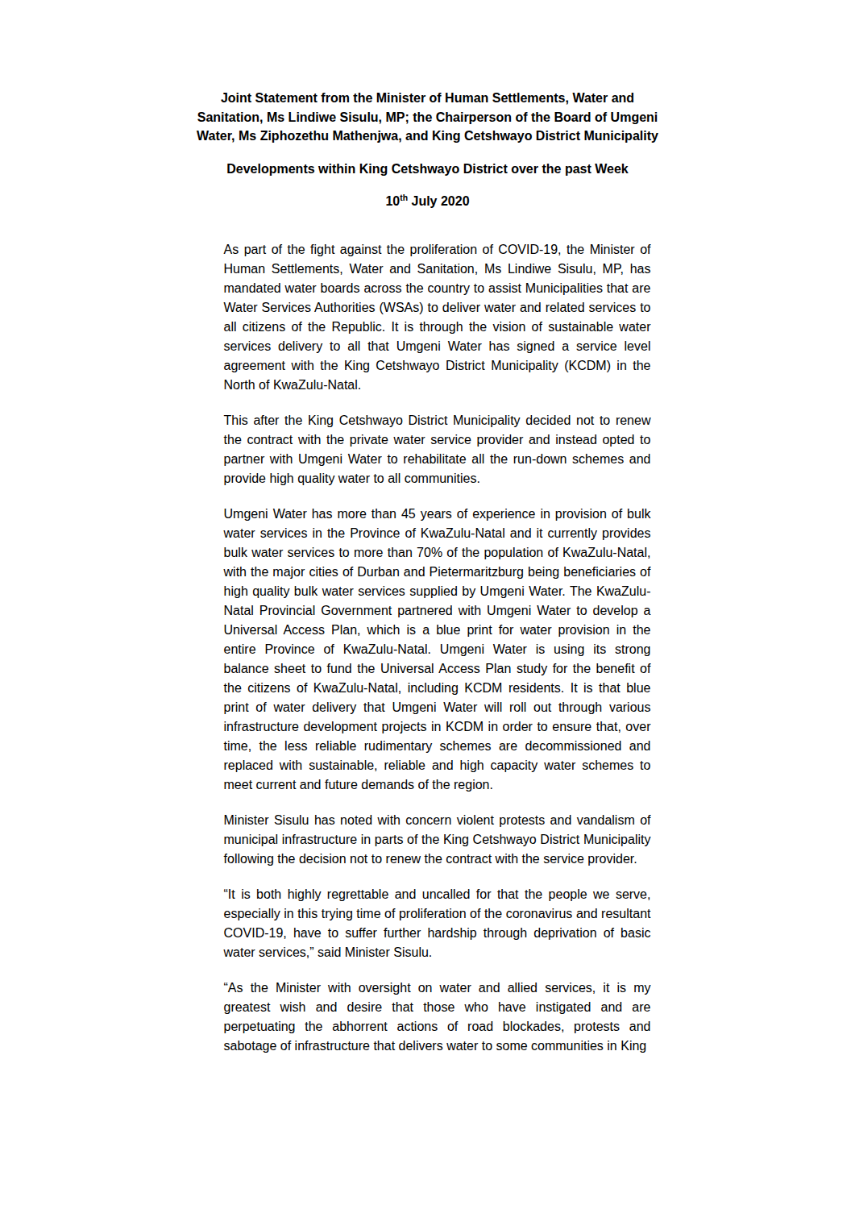Joint Statement from the Minister of Human Settlements, Water and Sanitation, Ms Lindiwe Sisulu, MP; the Chairperson of the Board of Umgeni Water, Ms Ziphozethu Mathenjwa, and King Cetshwayo District Municipality
Developments within King Cetshwayo District over the past Week
10th July 2020
As part of the fight against the proliferation of COVID-19, the Minister of Human Settlements, Water and Sanitation, Ms Lindiwe Sisulu, MP, has mandated water boards across the country to assist Municipalities that are Water Services Authorities (WSAs) to deliver water and related services to all citizens of the Republic. It is through the vision of sustainable water services delivery to all that Umgeni Water has signed a service level agreement with the King Cetshwayo District Municipality (KCDM) in the North of KwaZulu-Natal.
This after the King Cetshwayo District Municipality decided not to renew the contract with the private water service provider and instead opted to partner with Umgeni Water to rehabilitate all the run-down schemes and provide high quality water to all communities.
Umgeni Water has more than 45 years of experience in provision of bulk water services in the Province of KwaZulu-Natal and it currently provides bulk water services to more than 70% of the population of KwaZulu-Natal, with the major cities of Durban and Pietermaritzburg being beneficiaries of high quality bulk water services supplied by Umgeni Water. The KwaZulu-Natal Provincial Government partnered with Umgeni Water to develop a Universal Access Plan, which is a blue print for water provision in the entire Province of KwaZulu-Natal. Umgeni Water is using its strong balance sheet to fund the Universal Access Plan study for the benefit of the citizens of KwaZulu-Natal, including KCDM residents. It is that blue print of water delivery that Umgeni Water will roll out through various infrastructure development projects in KCDM in order to ensure that, over time, the less reliable rudimentary schemes are decommissioned and replaced with sustainable, reliable and high capacity water schemes to meet current and future demands of the region.
Minister Sisulu has noted with concern violent protests and vandalism of municipal infrastructure in parts of the King Cetshwayo District Municipality following the decision not to renew the contract with the service provider.
“It is both highly regrettable and uncalled for that the people we serve, especially in this trying time of proliferation of the coronavirus and resultant COVID-19, have to suffer further hardship through deprivation of basic water services,” said Minister Sisulu.
“As the Minister with oversight on water and allied services, it is my greatest wish and desire that those who have instigated and are perpetuating the abhorrent actions of road blockades, protests and sabotage of infrastructure that delivers water to some communities in King